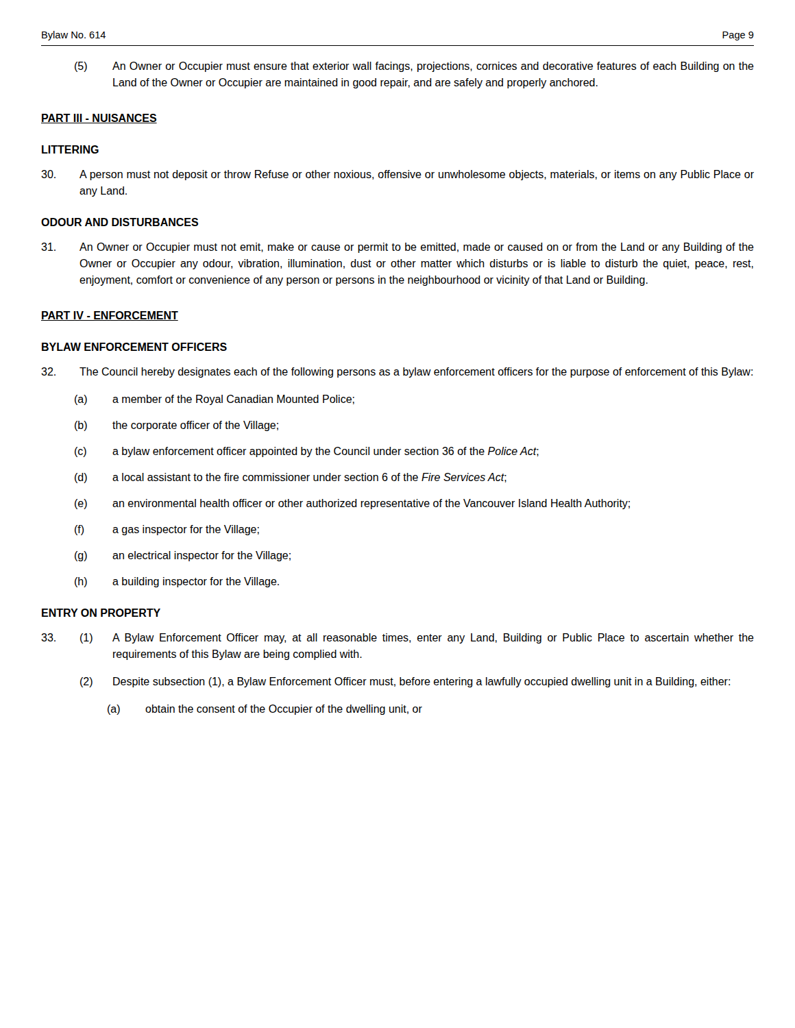Bylaw No. 614 Page 9
(5)
An Owner or Occupier must ensure that exterior wall facings, projections, cornices and decorative features of each Building on the Land of the Owner or Occupier are maintained in good repair, and are safely and properly anchored.
PART III - NUISANCES
LITTERING
30.
A person must not deposit or throw Refuse or other noxious, offensive or unwholesome objects, materials, or items on any Public Place or any Land.
ODOUR AND DISTURBANCES
31.
An Owner or Occupier must not emit, make or cause or permit to be emitted, made or caused on or from the Land or any Building of the Owner or Occupier any odour, vibration, illumination, dust or other matter which disturbs or is liable to disturb the quiet, peace, rest, enjoyment, comfort or convenience of any person or persons in the neighbourhood or vicinity of that Land or Building.
PART IV - ENFORCEMENT
BYLAW ENFORCEMENT OFFICERS
32.
The Council hereby designates each of the following persons as a bylaw enforcement officers for the purpose of enforcement of this Bylaw:
(a)
a member of the Royal Canadian Mounted Police;
(b)
the corporate officer of the Village;
(c)
a bylaw enforcement officer appointed by the Council under section 36 of the Police Act;
(d)
a local assistant to the fire commissioner under section 6 of the Fire Services Act;
(e)
an environmental health officer or other authorized representative of the Vancouver Island Health Authority;
(f)
a gas inspector for the Village;
(g)
an electrical inspector for the Village;
(h)
a building inspector for the Village.
ENTRY ON PROPERTY
33.
(1) A Bylaw Enforcement Officer may, at all reasonable times, enter any Land, Building or Public Place to ascertain whether the requirements of this Bylaw are being complied with.
(2) Despite subsection (1), a Bylaw Enforcement Officer must, before entering a lawfully occupied dwelling unit in a Building, either:
(a)
obtain the consent of the Occupier of the dwelling unit, or